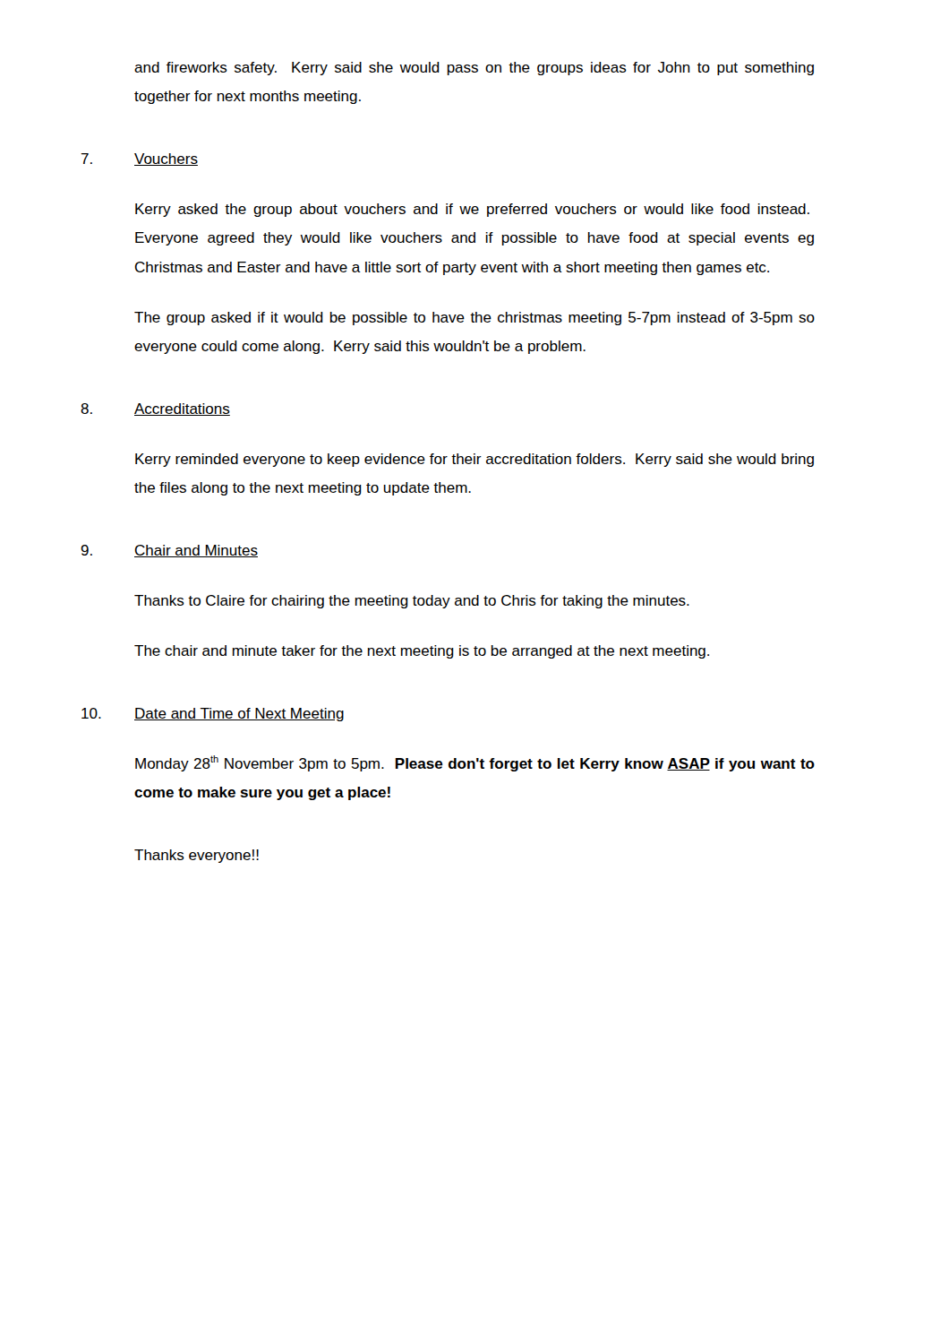and fireworks safety. Kerry said she would pass on the groups ideas for John to put something together for next months meeting.
7. Vouchers
Kerry asked the group about vouchers and if we preferred vouchers or would like food instead. Everyone agreed they would like vouchers and if possible to have food at special events eg Christmas and Easter and have a little sort of party event with a short meeting then games etc.
The group asked if it would be possible to have the christmas meeting 5-7pm instead of 3-5pm so everyone could come along. Kerry said this wouldn't be a problem.
8. Accreditations
Kerry reminded everyone to keep evidence for their accreditation folders. Kerry said she would bring the files along to the next meeting to update them.
9. Chair and Minutes
Thanks to Claire for chairing the meeting today and to Chris for taking the minutes.
The chair and minute taker for the next meeting is to be arranged at the next meeting.
10. Date and Time of Next Meeting
Monday 28th November 3pm to 5pm. Please don't forget to let Kerry know ASAP if you want to come to make sure you get a place!
Thanks everyone!!